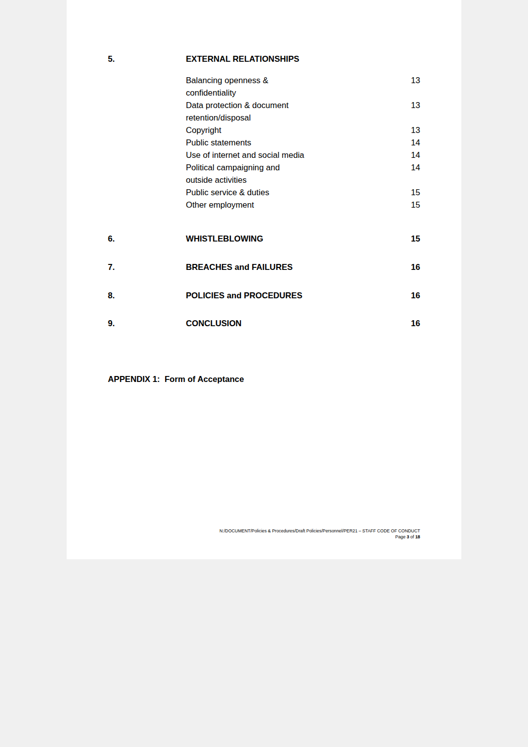| 5. | EXTERNAL RELATIONSHIPS | |
| | Balancing openness & confidentiality | 13 |
| | Data protection & document retention/disposal | 13 |
| | Copyright | 13 |
| | Public statements | 14 |
| | Use of internet and social media | 14 |
| | Political campaigning and outside activities | 14 |
| | Public service & duties | 15 |
| | Other employment | 15 |
| 6. | WHISTLEBLOWING | 15 |
| 7. | BREACHES and FAILURES | 16 |
| 8. | POLICIES and PROCEDURES | 16 |
| 9. | CONCLUSION | 16 |
APPENDIX 1: Form of Acceptance
N:/DOCUMENT/Policies & Procedures/Draft Policies/Personnel/PER21 – STAFF CODE OF CONDUCT
Page 3 of 18